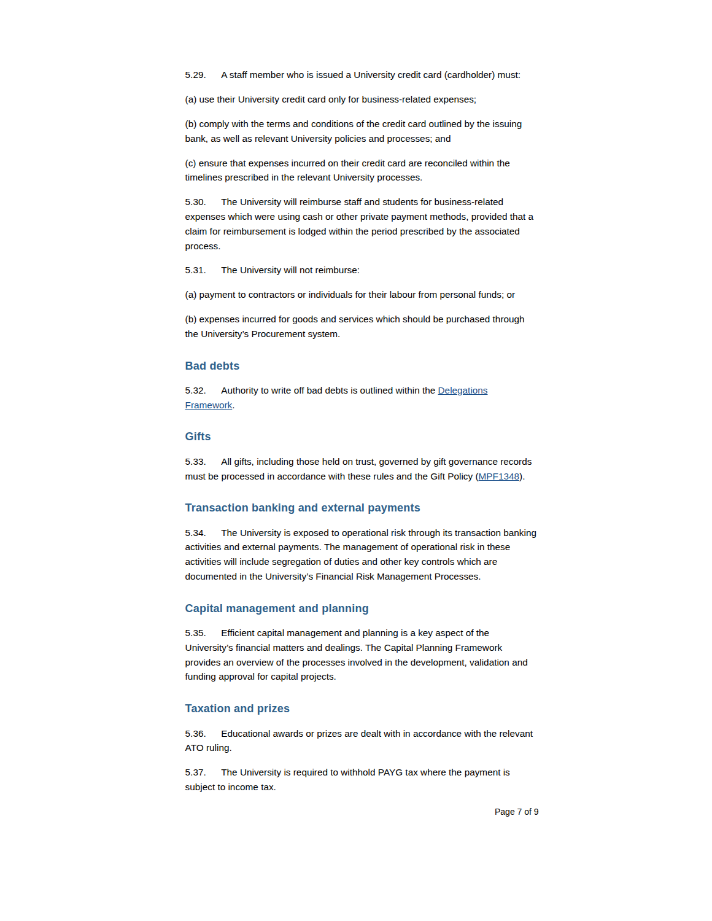5.29. A staff member who is issued a University credit card (cardholder) must:
(a) use their University credit card only for business-related expenses;
(b) comply with the terms and conditions of the credit card outlined by the issuing bank, as well as relevant University policies and processes; and
(c) ensure that expenses incurred on their credit card are reconciled within the timelines prescribed in the relevant University processes.
5.30. The University will reimburse staff and students for business-related expenses which were using cash or other private payment methods, provided that a claim for reimbursement is lodged within the period prescribed by the associated process.
5.31. The University will not reimburse:
(a) payment to contractors or individuals for their labour from personal funds; or
(b) expenses incurred for goods and services which should be purchased through the University’s Procurement system.
Bad debts
5.32. Authority to write off bad debts is outlined within the Delegations Framework.
Gifts
5.33. All gifts, including those held on trust, governed by gift governance records must be processed in accordance with these rules and the Gift Policy (MPF1348).
Transaction banking and external payments
5.34. The University is exposed to operational risk through its transaction banking activities and external payments. The management of operational risk in these activities will include segregation of duties and other key controls which are documented in the University’s Financial Risk Management Processes.
Capital management and planning
5.35. Efficient capital management and planning is a key aspect of the University’s financial matters and dealings. The Capital Planning Framework provides an overview of the processes involved in the development, validation and funding approval for capital projects.
Taxation and prizes
5.36. Educational awards or prizes are dealt with in accordance with the relevant ATO ruling.
5.37. The University is required to withhold PAYG tax where the payment is subject to income tax.
Page 7 of 9